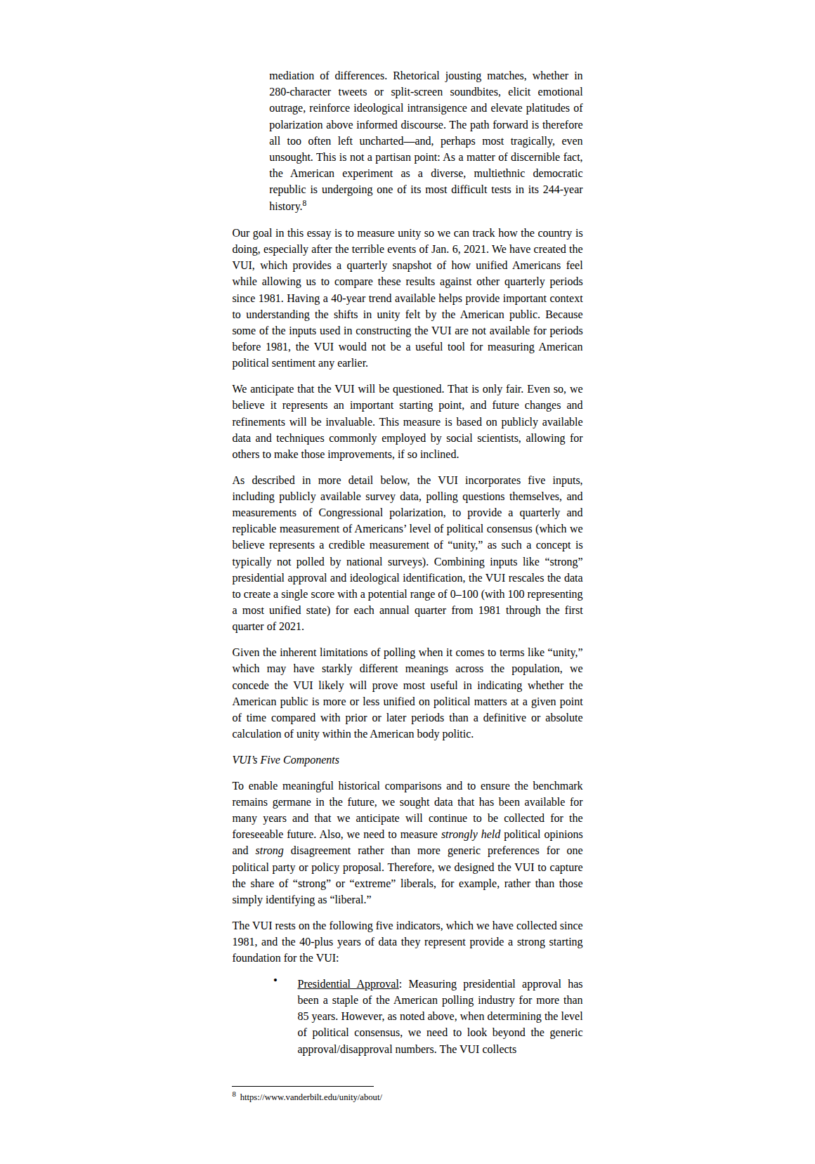mediation of differences. Rhetorical jousting matches, whether in 280-character tweets or split-screen soundbites, elicit emotional outrage, reinforce ideological intransigence and elevate platitudes of polarization above informed discourse. The path forward is therefore all too often left uncharted—and, perhaps most tragically, even unsought. This is not a partisan point: As a matter of discernible fact, the American experiment as a diverse, multiethnic democratic republic is undergoing one of its most difficult tests in its 244-year history.8
Our goal in this essay is to measure unity so we can track how the country is doing, especially after the terrible events of Jan. 6, 2021. We have created the VUI, which provides a quarterly snapshot of how unified Americans feel while allowing us to compare these results against other quarterly periods since 1981. Having a 40-year trend available helps provide important context to understanding the shifts in unity felt by the American public. Because some of the inputs used in constructing the VUI are not available for periods before 1981, the VUI would not be a useful tool for measuring American political sentiment any earlier.
We anticipate that the VUI will be questioned. That is only fair. Even so, we believe it represents an important starting point, and future changes and refinements will be invaluable. This measure is based on publicly available data and techniques commonly employed by social scientists, allowing for others to make those improvements, if so inclined.
As described in more detail below, the VUI incorporates five inputs, including publicly available survey data, polling questions themselves, and measurements of Congressional polarization, to provide a quarterly and replicable measurement of Americans’ level of political consensus (which we believe represents a credible measurement of “unity,” as such a concept is typically not polled by national surveys). Combining inputs like “strong” presidential approval and ideological identification, the VUI rescales the data to create a single score with a potential range of 0–100 (with 100 representing a most unified state) for each annual quarter from 1981 through the first quarter of 2021.
Given the inherent limitations of polling when it comes to terms like “unity,” which may have starkly different meanings across the population, we concede the VUI likely will prove most useful in indicating whether the American public is more or less unified on political matters at a given point of time compared with prior or later periods than a definitive or absolute calculation of unity within the American body politic.
VUI’s Five Components
To enable meaningful historical comparisons and to ensure the benchmark remains germane in the future, we sought data that has been available for many years and that we anticipate will continue to be collected for the foreseeable future. Also, we need to measure strongly held political opinions and strong disagreement rather than more generic preferences for one political party or policy proposal. Therefore, we designed the VUI to capture the share of “strong” or “extreme” liberals, for example, rather than those simply identifying as “liberal.”
The VUI rests on the following five indicators, which we have collected since 1981, and the 40-plus years of data they represent provide a strong starting foundation for the VUI:
Presidential Approval: Measuring presidential approval has been a staple of the American polling industry for more than 85 years. However, as noted above, when determining the level of political consensus, we need to look beyond the generic approval/disapproval numbers. The VUI collects
8 https://www.vanderbilt.edu/unity/about/